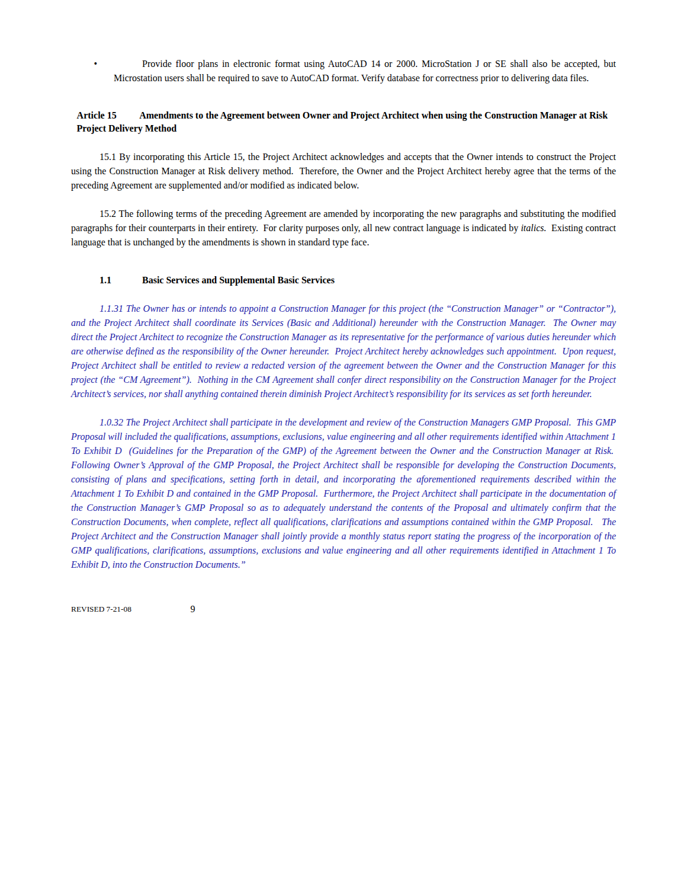• Provide floor plans in electronic format using AutoCAD 14 or 2000. MicroStation J or SE shall also be accepted, but Microstation users shall be required to save to AutoCAD format. Verify database for correctness prior to delivering data files.
Article 15 Amendments to the Agreement between Owner and Project Architect when using the Construction Manager at Risk Project Delivery Method
15.1 By incorporating this Article 15, the Project Architect acknowledges and accepts that the Owner intends to construct the Project using the Construction Manager at Risk delivery method. Therefore, the Owner and the Project Architect hereby agree that the terms of the preceding Agreement are supplemented and/or modified as indicated below.
15.2 The following terms of the preceding Agreement are amended by incorporating the new paragraphs and substituting the modified paragraphs for their counterparts in their entirety. For clarity purposes only, all new contract language is indicated by italics. Existing contract language that is unchanged by the amendments is shown in standard type face.
1.1 Basic Services and Supplemental Basic Services
1.1.31 The Owner has or intends to appoint a Construction Manager for this project (the “Construction Manager” or “Contractor”), and the Project Architect shall coordinate its Services (Basic and Additional) hereunder with the Construction Manager. The Owner may direct the Project Architect to recognize the Construction Manager as its representative for the performance of various duties hereunder which are otherwise defined as the responsibility of the Owner hereunder. Project Architect hereby acknowledges such appointment. Upon request, Project Architect shall be entitled to review a redacted version of the agreement between the Owner and the Construction Manager for this project (the “CM Agreement”). Nothing in the CM Agreement shall confer direct responsibility on the Construction Manager for the Project Architect’s services, nor shall anything contained therein diminish Project Architect’s responsibility for its services as set forth hereunder.
1.0.32 The Project Architect shall participate in the development and review of the Construction Managers GMP Proposal. This GMP Proposal will included the qualifications, assumptions, exclusions, value engineering and all other requirements identified within Attachment 1 To Exhibit D (Guidelines for the Preparation of the GMP) of the Agreement between the Owner and the Construction Manager at Risk. Following Owner’s Approval of the GMP Proposal, the Project Architect shall be responsible for developing the Construction Documents, consisting of plans and specifications, setting forth in detail, and incorporating the aforementioned requirements described within the Attachment 1 To Exhibit D and contained in the GMP Proposal. Furthermore, the Project Architect shall participate in the documentation of the Construction Manager’s GMP Proposal so as to adequately understand the contents of the Proposal and ultimately confirm that the Construction Documents, when complete, reflect all qualifications, clarifications and assumptions contained within the GMP Proposal. The Project Architect and the Construction Manager shall jointly provide a monthly status report stating the progress of the incorporation of the GMP qualifications, clarifications, assumptions, exclusions and value engineering and all other requirements identified in Attachment 1 To Exhibit D, into the Construction Documents.”
REVISED 7-21-08 9